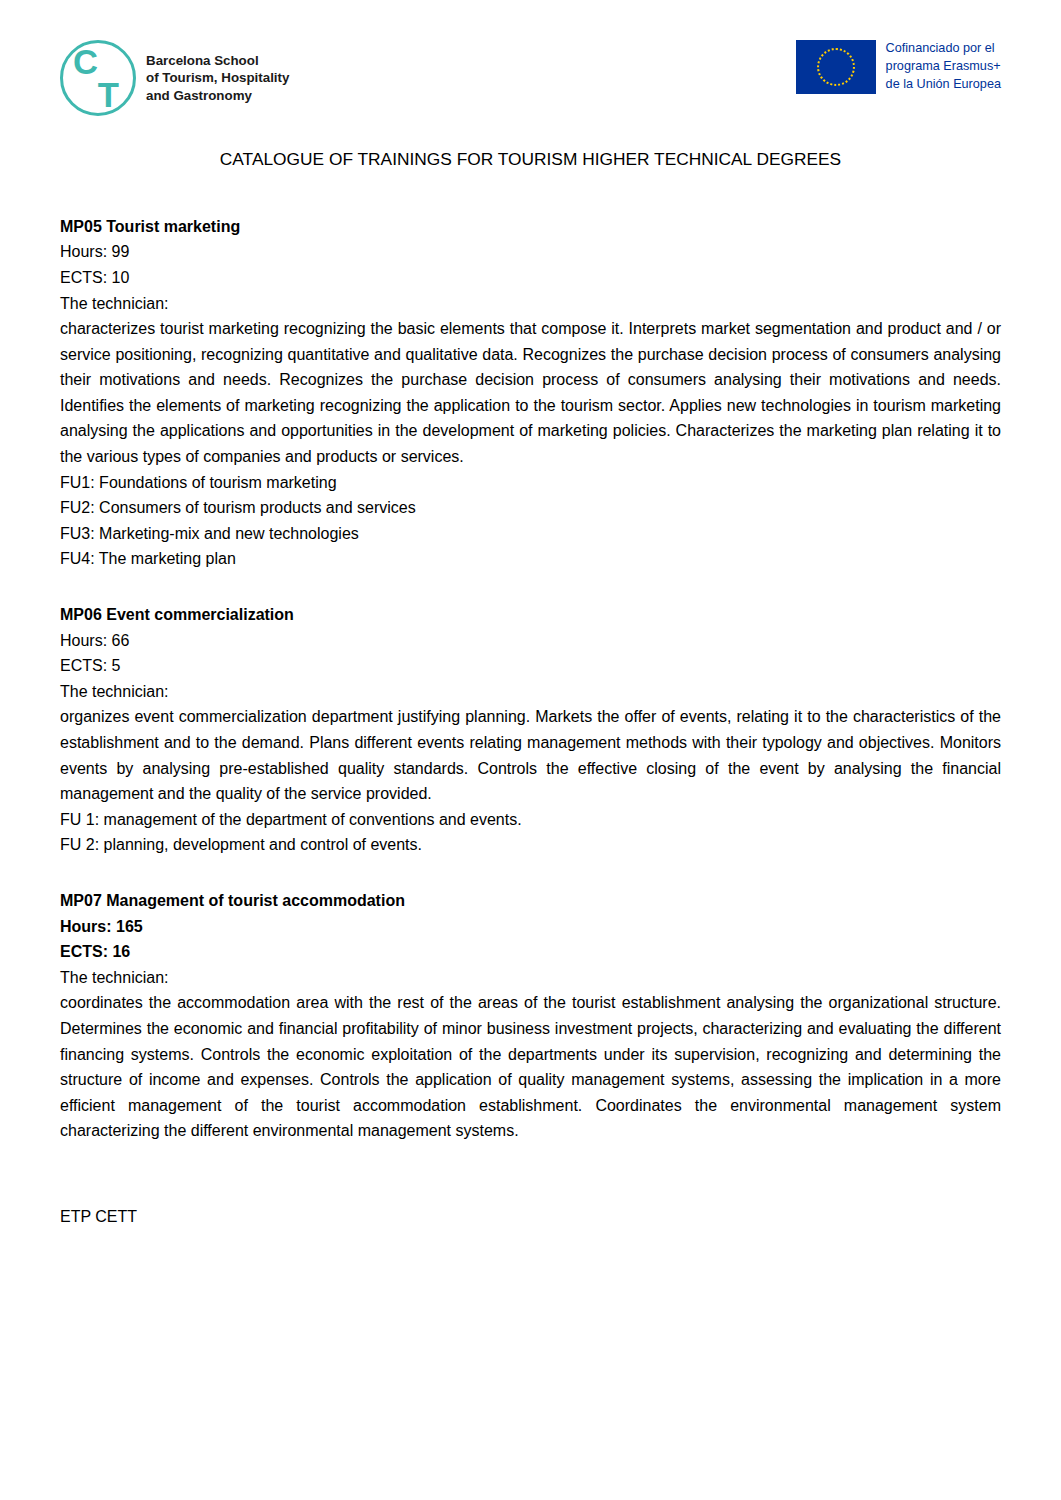Barcelona School
of Tourism, Hospitality
and Gastronomy
Cofinanciado por el
programa Erasmus+
de la Unión Europea
CATALOGUE OF TRAININGS FOR TOURISM HIGHER TECHNICAL DEGREES
MP05 Tourist marketing
Hours: 99
ECTS: 10
The technician:
characterizes tourist marketing recognizing the basic elements that compose it. Interprets market segmentation and product and / or service positioning, recognizing quantitative and qualitative data. Recognizes the purchase decision process of consumers analysing their motivations and needs. Recognizes the purchase decision process of consumers analysing their motivations and needs. Identifies the elements of marketing recognizing the application to the tourism sector. Applies new technologies in tourism marketing analysing the applications and opportunities in the development of marketing policies. Characterizes the marketing plan relating it to the various types of companies and products or services.
FU1: Foundations of tourism marketing
FU2: Consumers of tourism products and services
FU3: Marketing-mix and new technologies
FU4: The marketing plan
MP06 Event commercialization
Hours: 66
ECTS: 5
The technician:
organizes event commercialization department justifying planning. Markets the offer of events, relating it to the characteristics of the establishment and to the demand. Plans different events relating management methods with their typology and objectives. Monitors events by analysing pre-established quality standards. Controls the effective closing of the event by analysing the financial management and the quality of the service provided.
FU 1: management of the department of conventions and events.
FU 2: planning, development and control of events.
MP07 Management of tourist accommodation
Hours: 165
ECTS: 16
The technician:
coordinates the accommodation area with the rest of the areas of the tourist establishment analysing the organizational structure. Determines the economic and financial profitability of minor business investment projects, characterizing and evaluating the different financing systems. Controls the economic exploitation of the departments under its supervision, recognizing and determining the structure of income and expenses. Controls the application of quality management systems, assessing the implication in a more efficient management of the tourist accommodation establishment. Coordinates the environmental management system characterizing the different environmental management systems.
ETP CETT